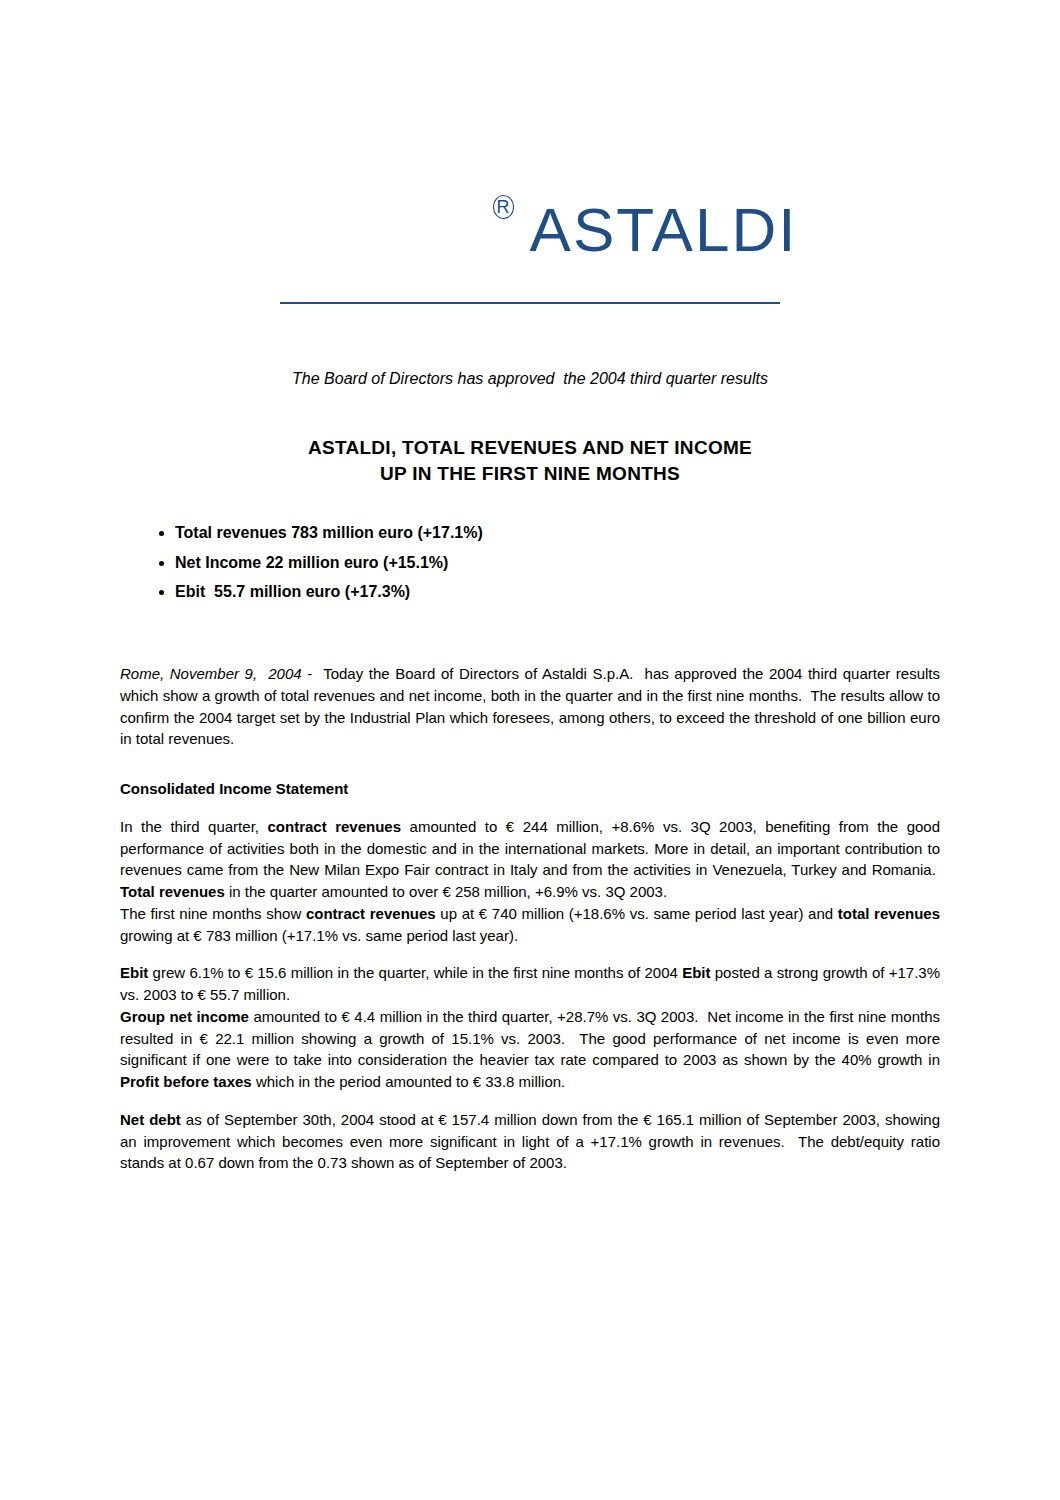RASTALDI
The Board of Directors has approved the 2004 third quarter results
ASTALDI, TOTAL REVENUES AND NET INCOME
UP IN THE FIRST NINE MONTHS
Total revenues 783 million euro (+17.1%)
Net Income 22 million euro (+15.1%)
Ebit 55.7 million euro (+17.3%)
Rome, November 9, 2004 - Today the Board of Directors of Astaldi S.p.A. has approved the 2004 third quarter results which show a growth of total revenues and net income, both in the quarter and in the first nine months. The results allow to confirm the 2004 target set by the Industrial Plan which foresees, among others, to exceed the threshold of one billion euro in total revenues.
Consolidated Income Statement
In the third quarter, contract revenues amounted to € 244 million, +8.6% vs. 3Q 2003, benefiting from the good performance of activities both in the domestic and in the international markets. More in detail, an important contribution to revenues came from the New Milan Expo Fair contract in Italy and from the activities in Venezuela, Turkey and Romania. Total revenues in the quarter amounted to over € 258 million, +6.9% vs. 3Q 2003.
The first nine months show contract revenues up at € 740 million (+18.6% vs. same period last year) and total revenues growing at € 783 million (+17.1% vs. same period last year).
Ebit grew 6.1% to € 15.6 million in the quarter, while in the first nine months of 2004 Ebit posted a strong growth of +17.3% vs. 2003 to € 55.7 million.
Group net income amounted to € 4.4 million in the third quarter, +28.7% vs. 3Q 2003. Net income in the first nine months resulted in € 22.1 million showing a growth of 15.1% vs. 2003. The good performance of net income is even more significant if one were to take into consideration the heavier tax rate compared to 2003 as shown by the 40% growth in Profit before taxes which in the period amounted to € 33.8 million.
Net debt as of September 30th, 2004 stood at € 157.4 million down from the € 165.1 million of September 2003, showing an improvement which becomes even more significant in light of a +17.1% growth in revenues. The debt/equity ratio stands at 0.67 down from the 0.73 shown as of September of 2003.